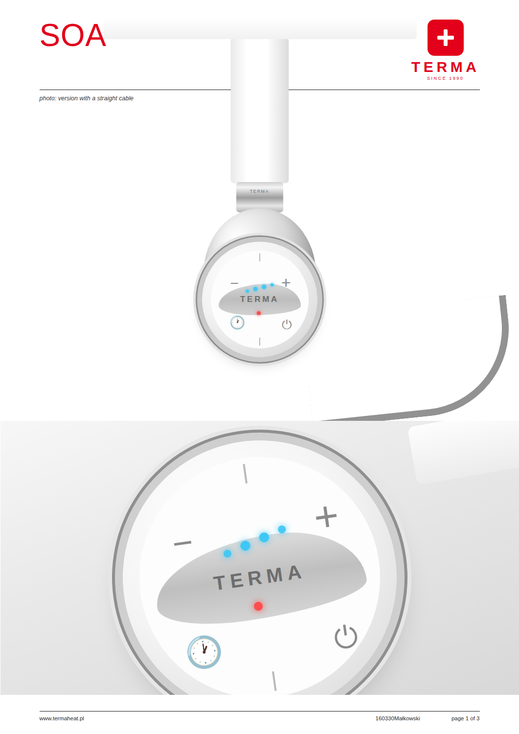SOA
TERMA
SINCE 1990
TERMA
TERMA − + 🕐 ⏻
photo: version with a straight cable
TERMA − + 🕐 ⏻
www.termaheat.pl 160330Małkowski page 1 of 3